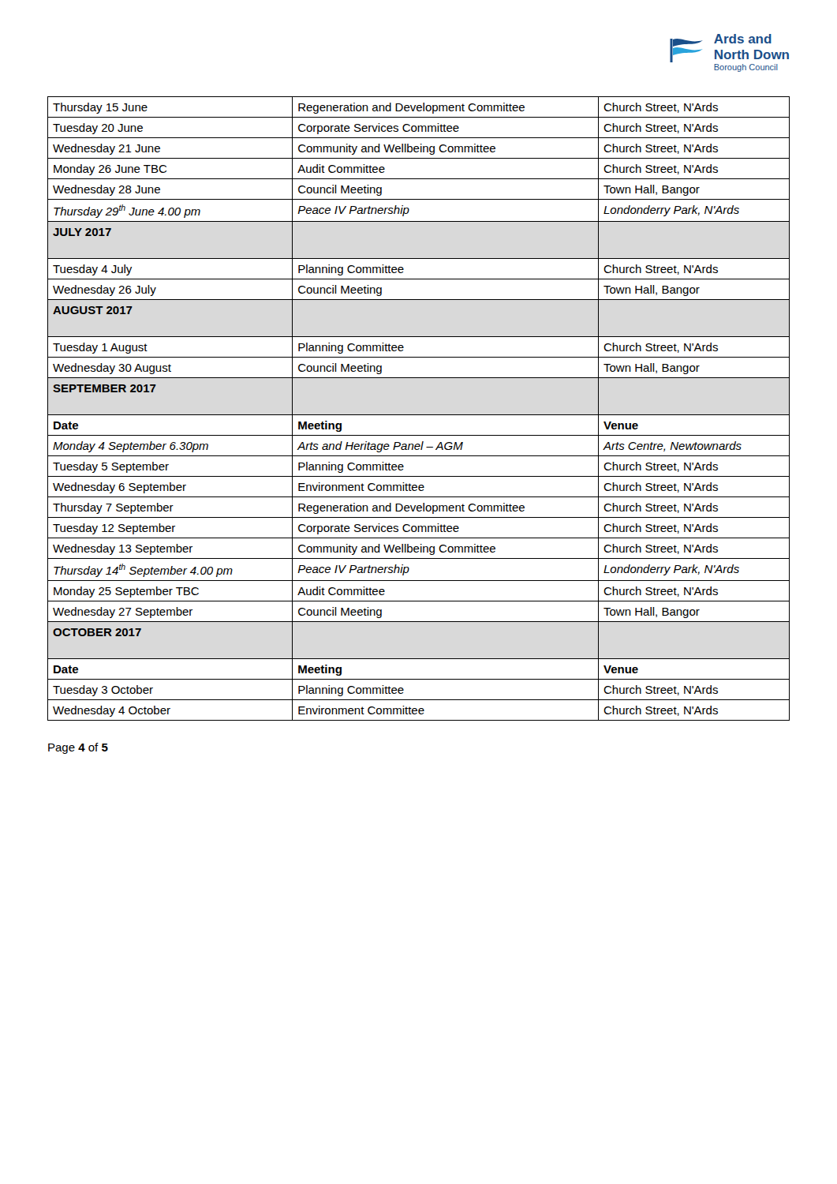Ards and
North Down
Borough Council
| Thursday 15 June | Regeneration and Development Committee | Church Street, N'Ards |
| Tuesday 20 June | Corporate Services Committee | Church Street, N'Ards |
| Wednesday 21 June | Community and Wellbeing Committee | Church Street, N'Ards |
| Monday 26 June TBC | Audit Committee | Church Street, N'Ards |
| Wednesday 28 June | Council Meeting | Town Hall, Bangor |
| Thursday 29 th June 4.00 pm | Peace IV Partnership | Londonderry Park, N'Ards |
| JULY 2017 | | |
| Tuesday 4 July | Planning Committee | Church Street, N'Ards |
| Wednesday 26 July | Council Meeting | Town Hall, Bangor |
| AUGUST 2017 | | |
| Tuesday 1 August | Planning Committee | Church Street, N'Ards |
| Wednesday 30 August | Council Meeting | Town Hall, Bangor |
| SEPTEMBER 2017 | | |
| Date | Meeting | Venue |
| Monday 4 September 6.30pm | Arts and Heritage Panel – AGM | Arts Centre, Newtownards |
| Tuesday 5 September | Planning Committee | Church Street, N'Ards |
| Wednesday 6 September | Environment Committee | Church Street, N'Ards |
| Thursday 7 September | Regeneration and Development Committee | Church Street, N'Ards |
| Tuesday 12 September | Corporate Services Committee | Church Street, N'Ards |
| Wednesday 13 September | Community and Wellbeing Committee | Church Street, N'Ards |
| Thursday 14 th September 4.00 pm | Peace IV Partnership | Londonderry Park, N'Ards |
| Monday 25 September TBC | Audit Committee | Church Street, N'Ards |
| Wednesday 27 September | Council Meeting | Town Hall, Bangor |
| OCTOBER 2017 | | |
| Date | Meeting | Venue |
| Tuesday 3 October | Planning Committee | Church Street, N'Ards |
| Wednesday 4 October | Environment Committee | Church Street, N'Ards |
Page 4 of 5